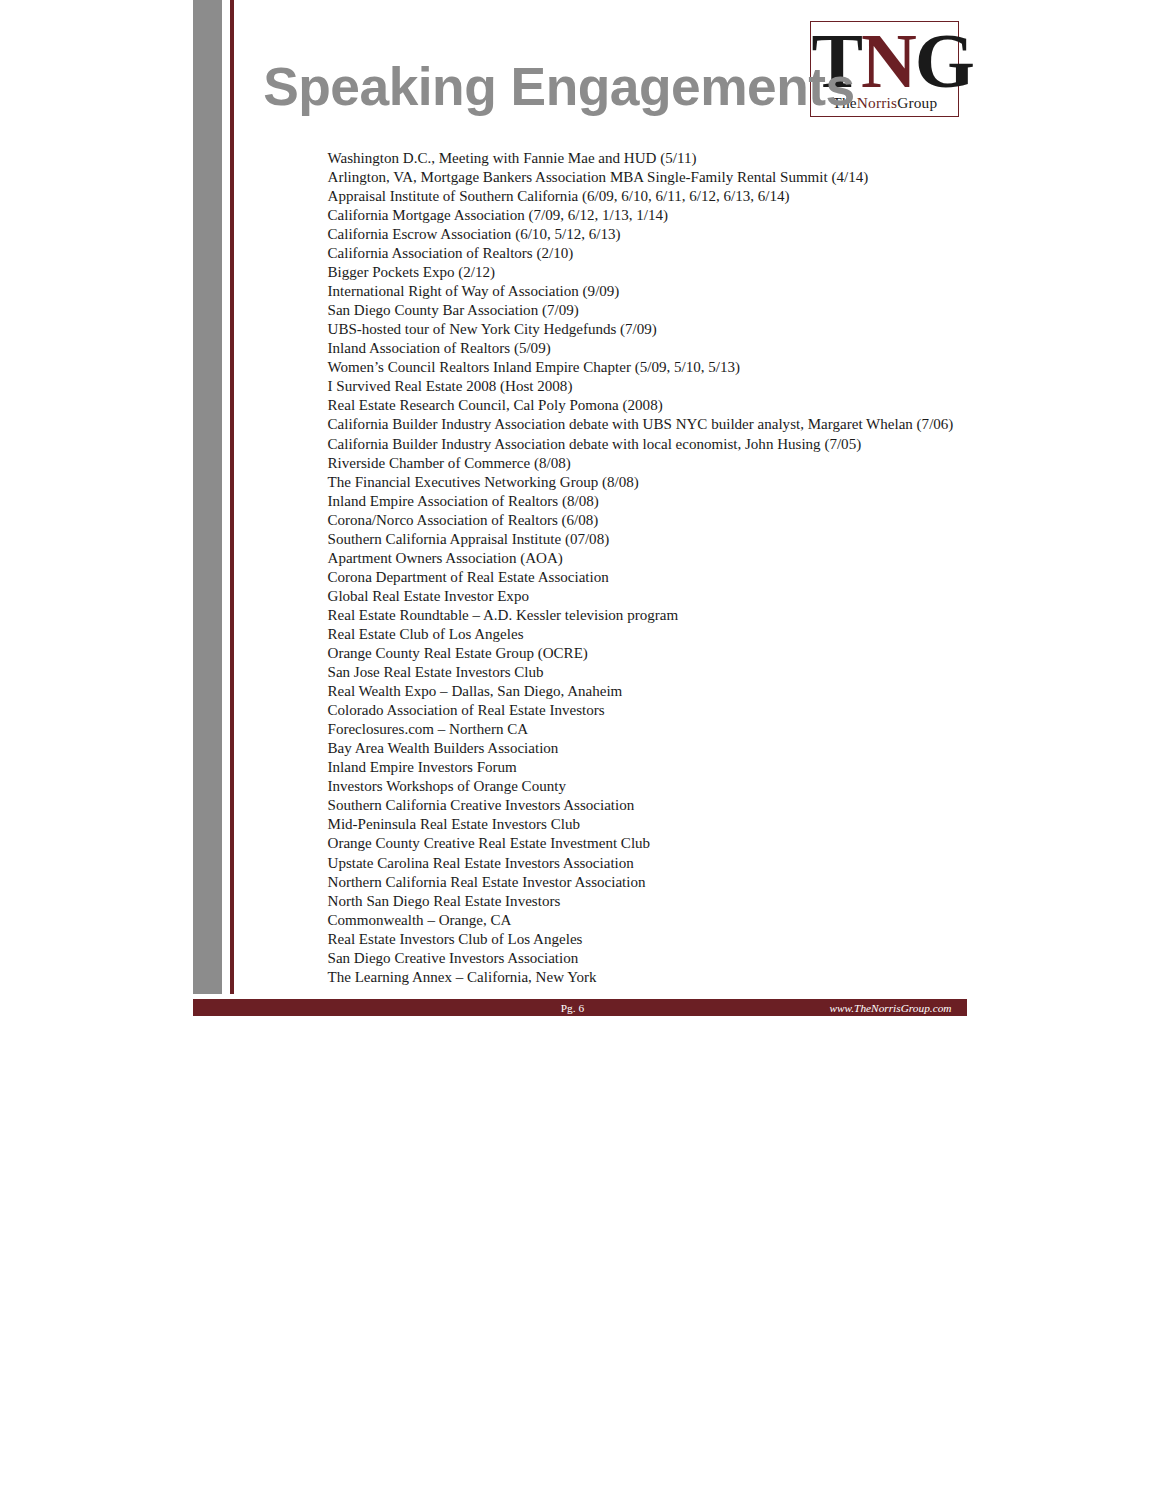TNG
TheNorris Group
Speaking Engagements
Washington D.C., Meeting with Fannie Mae and HUD (5/11)
Arlington, VA, Mortgage Bankers Association MBA Single-Family Rental Summit (4/14)
Appraisal Institute of Southern California (6/09, 6/10, 6/11, 6/12, 6/13, 6/14)
California Mortgage Association (7/09, 6/12, 1/13, 1/14)
California Escrow Association (6/10, 5/12, 6/13)
California Association of Realtors (2/10)
Bigger Pockets Expo (2/12)
International Right of Way of Association (9/09)
San Diego County Bar Association (7/09)
UBS-hosted tour of New York City Hedgefunds (7/09)
Inland Association of Realtors (5/09)
Women’s Council Realtors Inland Empire Chapter (5/09, 5/10, 5/13)
I Survived Real Estate 2008 (Host 2008)
Real Estate Research Council, Cal Poly Pomona (2008)
California Builder Industry Association debate with UBS NYC builder analyst, Margaret Whelan (7/06)
California Builder Industry Association debate with local economist, John Husing (7/05)
Riverside Chamber of Commerce (8/08)
The Financial Executives Networking Group (8/08)
Inland Empire Association of Realtors (8/08)
Corona/Norco Association of Realtors (6/08)
Southern California Appraisal Institute (07/08)
Apartment Owners Association (AOA)
Corona Department of Real Estate Association
Global Real Estate Investor Expo
Real Estate Roundtable – A.D. Kessler television program
Real Estate Club of Los Angeles
Orange County Real Estate Group (OCRE)
San Jose Real Estate Investors Club
Real Wealth Expo – Dallas, San Diego, Anaheim
Colorado Association of Real Estate Investors
Foreclosures.com – Northern CA
Bay Area Wealth Builders Association
Inland Empire Investors Forum
Investors Workshops of Orange County
Southern California Creative Investors Association
Mid-Peninsula Real Estate Investors Club
Orange County Creative Real Estate Investment Club
Upstate Carolina Real Estate Investors Association
Northern California Real Estate Investor Association
North San Diego Real Estate Investors
Commonwealth – Orange, CA
Real Estate Investors Club of Los Angeles
San Diego Creative Investors Association
The Learning Annex – California, New York
Pg. 6
www.TheNorrisGroup.com